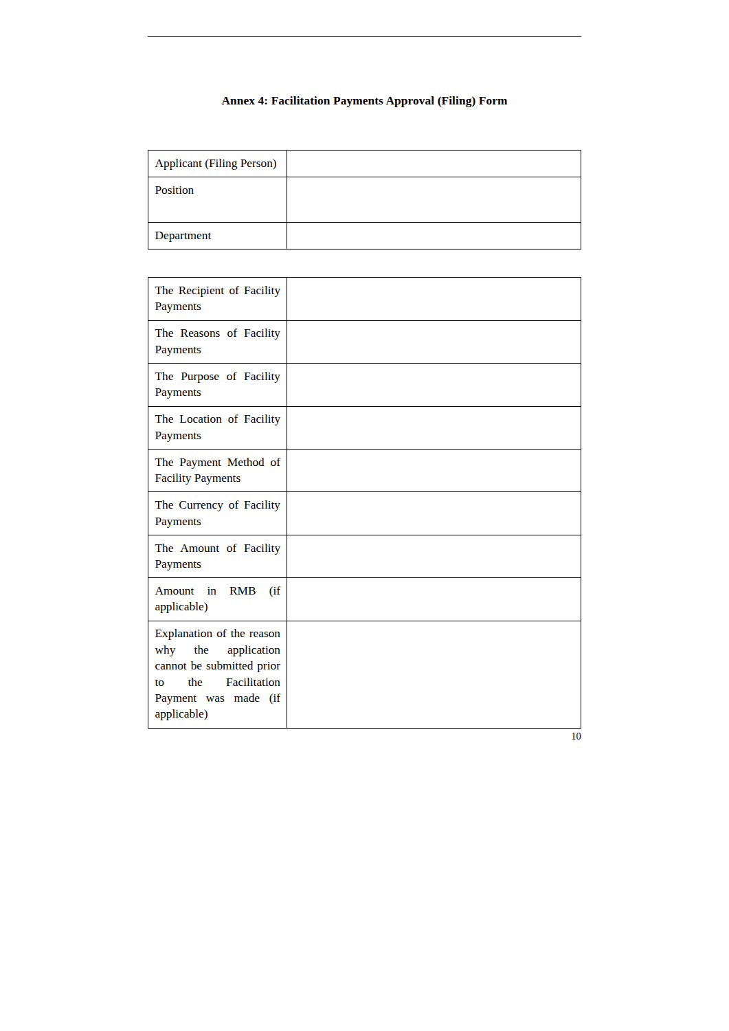Annex 4: Facilitation Payments Approval (Filing) Form
| Applicant (Filing Person) | |
| Position | |
| Department | |
| The Recipient of Facility Payments | |
| The Reasons of Facility Payments | |
| The Purpose of Facility Payments | |
| The Location of Facility Payments | |
| The Payment Method of Facility Payments | |
| The Currency of Facility Payments | |
| The Amount of Facility Payments | |
| Amount in RMB (if applicable) | |
| Explanation of the reason why the application cannot be submitted prior to the Facilitation Payment was made (if applicable) | |
10